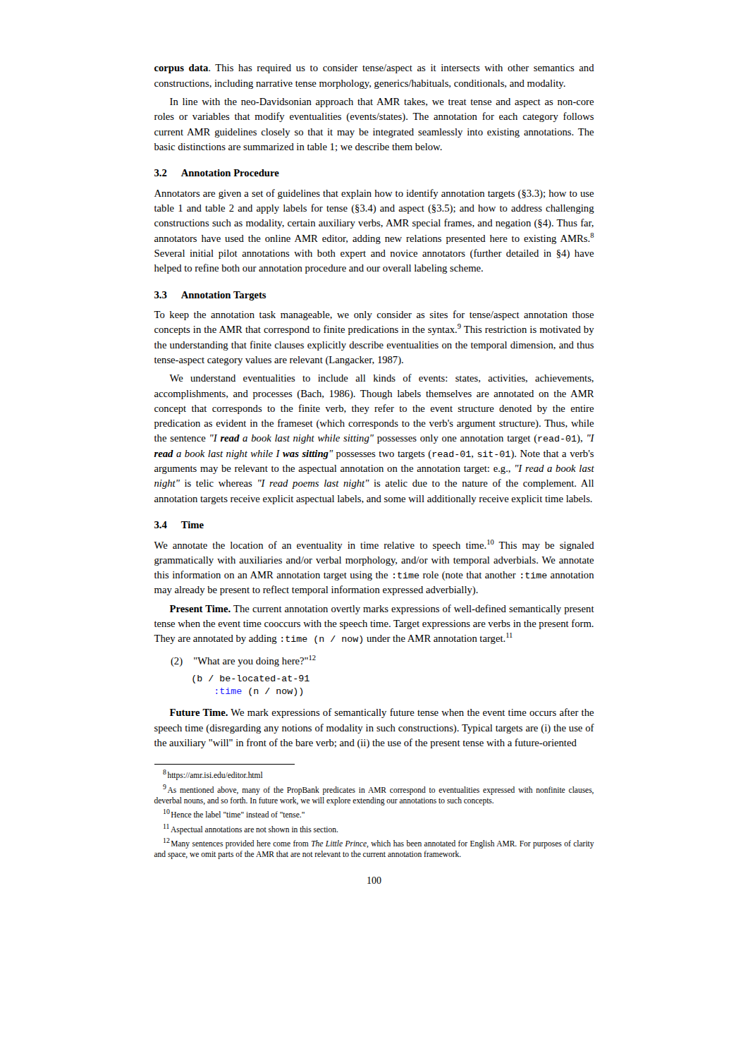corpus data. This has required us to consider tense/aspect as it intersects with other semantics and constructions, including narrative tense morphology, generics/habituals, conditionals, and modality.
In line with the neo-Davidsonian approach that AMR takes, we treat tense and aspect as non-core roles or variables that modify eventualities (events/states). The annotation for each category follows current AMR guidelines closely so that it may be integrated seamlessly into existing annotations. The basic distinctions are summarized in table 1; we describe them below.
3.2 Annotation Procedure
Annotators are given a set of guidelines that explain how to identify annotation targets (§3.3); how to use table 1 and table 2 and apply labels for tense (§3.4) and aspect (§3.5); and how to address challenging constructions such as modality, certain auxiliary verbs, AMR special frames, and negation (§4). Thus far, annotators have used the online AMR editor, adding new relations presented here to existing AMRs.8 Several initial pilot annotations with both expert and novice annotators (further detailed in §4) have helped to refine both our annotation procedure and our overall labeling scheme.
3.3 Annotation Targets
To keep the annotation task manageable, we only consider as sites for tense/aspect annotation those concepts in the AMR that correspond to finite predications in the syntax.9 This restriction is motivated by the understanding that finite clauses explicitly describe eventualities on the temporal dimension, and thus tense-aspect category values are relevant (Langacker, 1987).
We understand eventualities to include all kinds of events: states, activities, achievements, accomplishments, and processes (Bach, 1986). Though labels themselves are annotated on the AMR concept that corresponds to the finite verb, they refer to the event structure denoted by the entire predication as evident in the frameset (which corresponds to the verb's argument structure). Thus, while the sentence "I read a book last night while sitting" possesses only one annotation target (read-01), "I read a book last night while I was sitting" possesses two targets (read-01, sit-01). Note that a verb's arguments may be relevant to the aspectual annotation on the annotation target: e.g., "I read a book last night" is telic whereas "I read poems last night" is atelic due to the nature of the complement. All annotation targets receive explicit aspectual labels, and some will additionally receive explicit time labels.
3.4 Time
We annotate the location of an eventuality in time relative to speech time.10 This may be signaled grammatically with auxiliaries and/or verbal morphology, and/or with temporal adverbials. We annotate this information on an AMR annotation target using the :time role (note that another :time annotation may already be present to reflect temporal information expressed adverbially).
Present Time. The current annotation overtly marks expressions of well-defined semantically present tense when the event time cooccurs with the speech time. Target expressions are verbs in the present form. They are annotated by adding :time (n / now) under the AMR annotation target.11
(2)
"What are you doing here?"12
(b / be-located-at-91 :time (n / now))
Future Time. We mark expressions of semantically future tense when the event time occurs after the speech time (disregarding any notions of modality in such constructions). Typical targets are (i) the use of the auxiliary "will" in front of the bare verb; and (ii) the use of the present tense with a future-oriented
8 https://amr.isi.edu/editor.html
9 As mentioned above, many of the PropBank predicates in AMR correspond to eventualities expressed with nonfinite clauses, deverbal nouns, and so forth. In future work, we will explore extending our annotations to such concepts.
10 Hence the label "time" instead of "tense."
11 Aspectual annotations are not shown in this section.
12 Many sentences provided here come from The Little Prince, which has been annotated for English AMR. For purposes of clarity and space, we omit parts of the AMR that are not relevant to the current annotation framework.
100